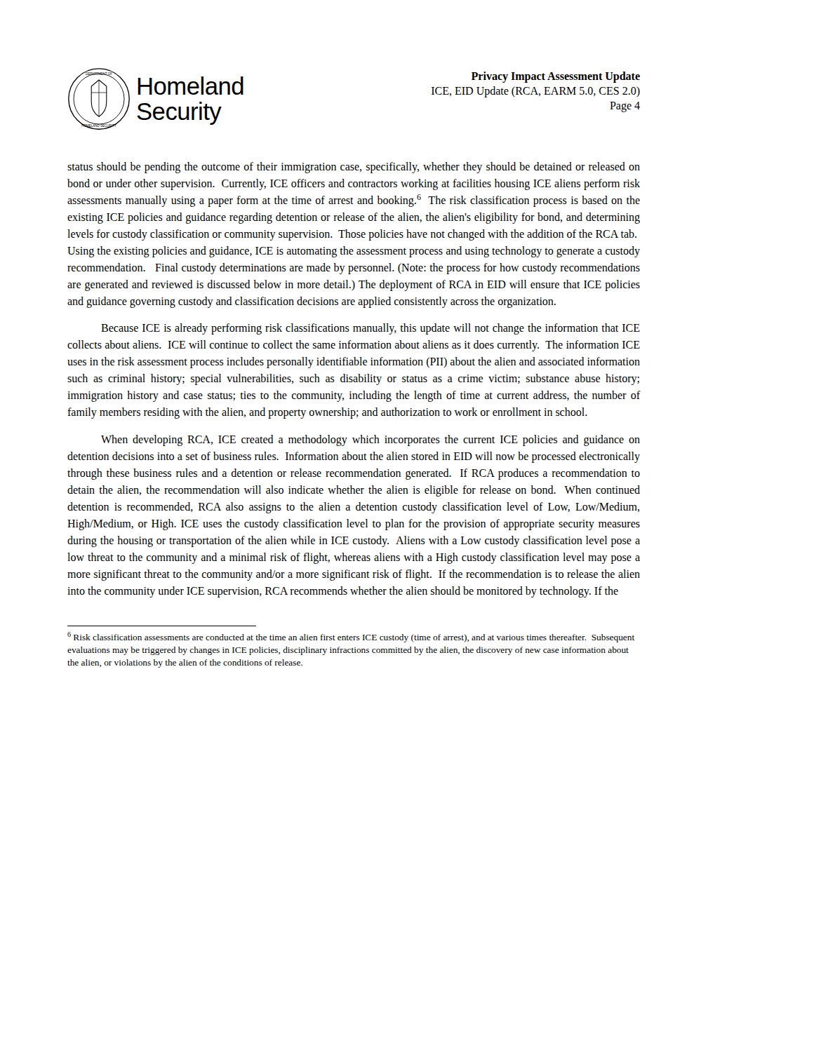DEPARTMENT OF HOMELAND SECURITY
Homeland
Security
Privacy Impact Assessment Update
ICE, EID Update (RCA, EARM 5.0, CES 2.0)
Page 4
status should be pending the outcome of their immigration case, specifically, whether they should be detained or released on bond or under other supervision. Currently, ICE officers and contractors working at facilities housing ICE aliens perform risk assessments manually using a paper form at the time of arrest and booking.6 The risk classification process is based on the existing ICE policies and guidance regarding detention or release of the alien, the alien's eligibility for bond, and determining levels for custody classification or community supervision. Those policies have not changed with the addition of the RCA tab. Using the existing policies and guidance, ICE is automating the assessment process and using technology to generate a custody recommendation. Final custody determinations are made by personnel. (Note: the process for how custody recommendations are generated and reviewed is discussed below in more detail.) The deployment of RCA in EID will ensure that ICE policies and guidance governing custody and classification decisions are applied consistently across the organization.
Because ICE is already performing risk classifications manually, this update will not change the information that ICE collects about aliens. ICE will continue to collect the same information about aliens as it does currently. The information ICE uses in the risk assessment process includes personally identifiable information (PII) about the alien and associated information such as criminal history; special vulnerabilities, such as disability or status as a crime victim; substance abuse history; immigration history and case status; ties to the community, including the length of time at current address, the number of family members residing with the alien, and property ownership; and authorization to work or enrollment in school.
When developing RCA, ICE created a methodology which incorporates the current ICE policies and guidance on detention decisions into a set of business rules. Information about the alien stored in EID will now be processed electronically through these business rules and a detention or release recommendation generated. If RCA produces a recommendation to detain the alien, the recommendation will also indicate whether the alien is eligible for release on bond. When continued detention is recommended, RCA also assigns to the alien a detention custody classification level of Low, Low/Medium, High/Medium, or High. ICE uses the custody classification level to plan for the provision of appropriate security measures during the housing or transportation of the alien while in ICE custody. Aliens with a Low custody classification level pose a low threat to the community and a minimal risk of flight, whereas aliens with a High custody classification level may pose a more significant threat to the community and/or a more significant risk of flight. If the recommendation is to release the alien into the community under ICE supervision, RCA recommends whether the alien should be monitored by technology. If the
6 Risk classification assessments are conducted at the time an alien first enters ICE custody (time of arrest), and at various times thereafter. Subsequent evaluations may be triggered by changes in ICE policies, disciplinary infractions committed by the alien, the discovery of new case information about the alien, or violations by the alien of the conditions of release.